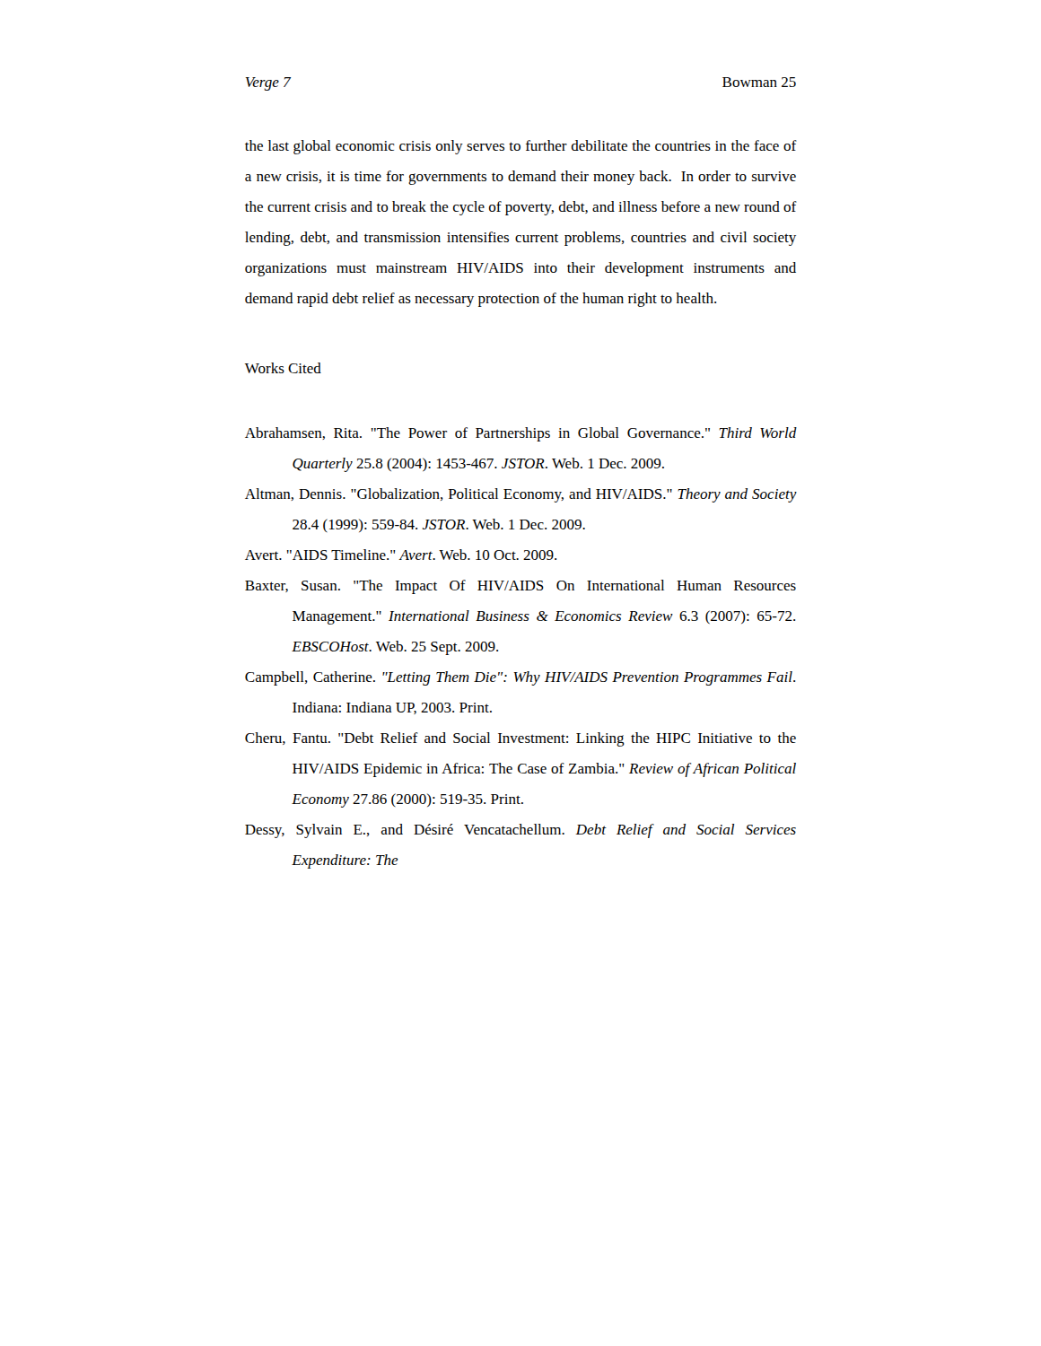Verge 7 Bowman 25
the last global economic crisis only serves to further debilitate the countries in the face of a new crisis, it is time for governments to demand their money back. In order to survive the current crisis and to break the cycle of poverty, debt, and illness before a new round of lending, debt, and transmission intensifies current problems, countries and civil society organizations must mainstream HIV/AIDS into their development instruments and demand rapid debt relief as necessary protection of the human right to health.
Works Cited
Abrahamsen, Rita. "The Power of Partnerships in Global Governance." Third World Quarterly 25.8 (2004): 1453-467. JSTOR. Web. 1 Dec. 2009.
Altman, Dennis. "Globalization, Political Economy, and HIV/AIDS." Theory and Society 28.4 (1999): 559-84. JSTOR. Web. 1 Dec. 2009.
Avert. "AIDS Timeline." Avert. Web. 10 Oct. 2009.
Baxter, Susan. "The Impact Of HIV/AIDS On International Human Resources Management." International Business & Economics Review 6.3 (2007): 65-72. EBSCOHost. Web. 25 Sept. 2009.
Campbell, Catherine. "Letting Them Die": Why HIV/AIDS Prevention Programmes Fail. Indiana: Indiana UP, 2003. Print.
Cheru, Fantu. "Debt Relief and Social Investment: Linking the HIPC Initiative to the HIV/AIDS Epidemic in Africa: The Case of Zambia." Review of African Political Economy 27.86 (2000): 519-35. Print.
Dessy, Sylvain E., and Désiré Vencatachellum. Debt Relief and Social Services Expenditure: The